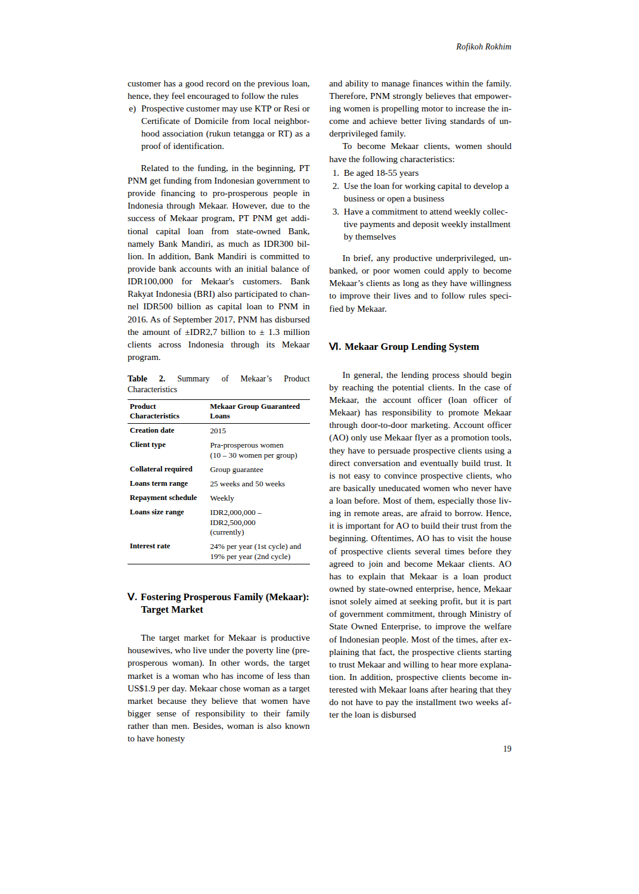Rofikoh Rokhim
customer has a good record on the previous loan, hence, they feel encouraged to follow the rules
e) Prospective customer may use KTP or Resi or Certificate of Domicile from local neighborhood association (rukun tetangga or RT) as a proof of identification.
Related to the funding, in the beginning, PT PNM get funding from Indonesian government to provide financing to pro-prosperous people in Indonesia through Mekaar. However, due to the success of Mekaar program, PT PNM get additional capital loan from state-owned Bank, namely Bank Mandiri, as much as IDR300 billion. In addition, Bank Mandiri is committed to provide bank accounts with an initial balance of IDR100,000 for Mekaar's customers. Bank Rakyat Indonesia (BRI) also participated to channel IDR500 billion as capital loan to PNM in 2016. As of September 2017, PNM has disbursed the amount of ±IDR2,7 billion to ± 1.3 million clients across Indonesia through its Mekaar program.
Table 2. Summary of Mekaar’s Product Characteristics
| Product Characteristics | Mekaar Group Guaranteed Loans |
| --- | --- |
| Creation date | 2015 |
| Client type | Pra-prosperous women (10 – 30 women per group) |
| Collateral required | Group guarantee |
| Loans term range | 25 weeks and 50 weeks |
| Repayment schedule | Weekly |
| Loans size range | IDR2,000,000 – IDR2,500,000 (currently) |
| Interest rate | 24% per year (1st cycle) and 19% per year (2nd cycle) |
Ⅴ. Fostering Prosperous Family (Mekaar):Target Market
The target market for Mekaar is productive housewives, who live under the poverty line (pre-prosperous woman). In other words, the target market is a woman who has income of less than US$1.9 per day. Mekaar chose woman as a target market because they believe that women have bigger sense of responsibility to their family rather than men. Besides, woman is also known to have honesty
and ability to manage finances within the family. Therefore, PNM strongly believes that empowering women is propelling motor to increase the income and achieve better living standards of underprivileged family.
To become Mekaar clients, women should have the following characteristics:
1. Be aged 18-55 years
2. Use the loan for working capital to develop a business or open a business
3. Have a commitment to attend weekly collective payments and deposit weekly installment by themselves
In brief, any productive underprivileged, unbanked, or poor women could apply to become Mekaar’s clients as long as they have willingness to improve their lives and to follow rules specified by Mekaar.
Ⅵ. Mekaar Group Lending System
In general, the lending process should begin by reaching the potential clients. In the case of Mekaar, the account officer (loan officer of Mekaar) has responsibility to promote Mekaar through door-to-door marketing. Account officer (AO) only use Mekaar flyer as a promotion tools, they have to persuade prospective clients using a direct conversation and eventually build trust. It is not easy to convince prospective clients, who are basically uneducated women who never have a loan before. Most of them, especially those living in remote areas, are afraid to borrow. Hence, it is important for AO to build their trust from the beginning. Oftentimes, AO has to visit the house of prospective clients several times before they agreed to join and become Mekaar clients. AO has to explain that Mekaar is a loan product owned by state-owned enterprise, hence, Mekaar isnot solely aimed at seeking profit, but it is part of government commitment, through Ministry of State Owned Enterprise, to improve the welfare of Indonesian people. Most of the times, after explaining that fact, the prospective clients starting to trust Mekaar and willing to hear more explanation. In addition, prospective clients become interested with Mekaar loans after hearing that they do not have to pay the installment two weeks after the loan is disbursed
19